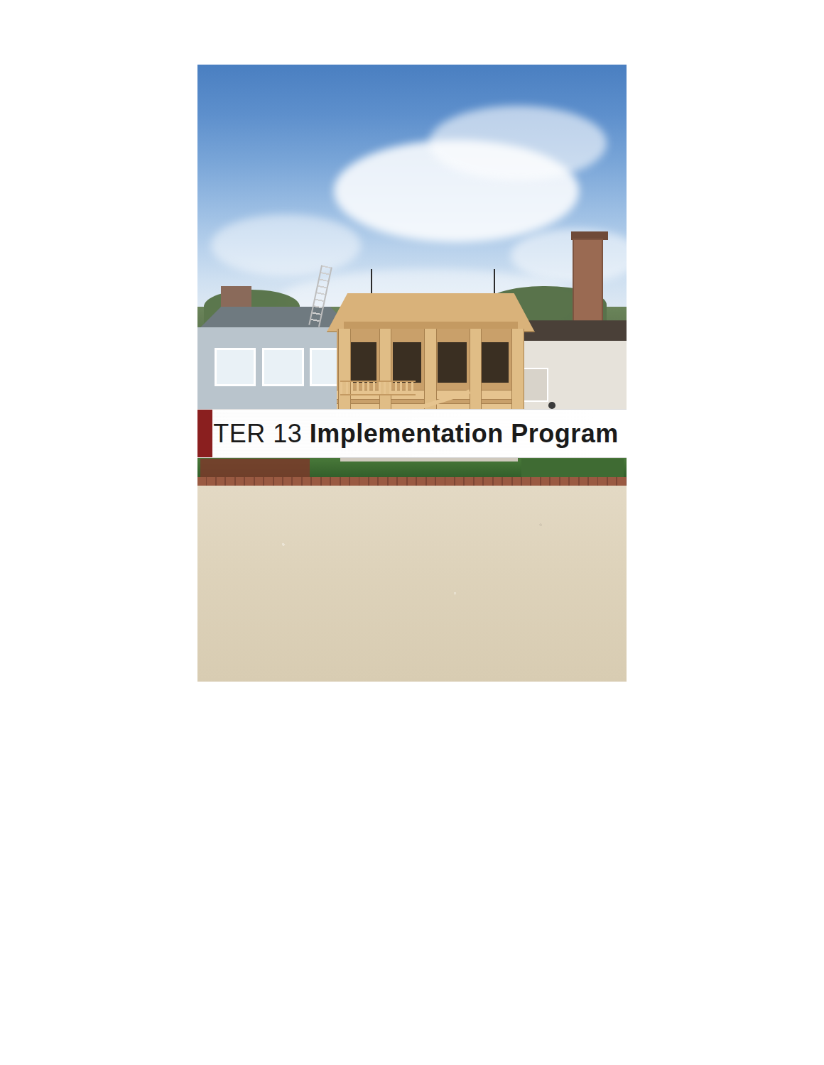CHAPTER 13 Implementation Program